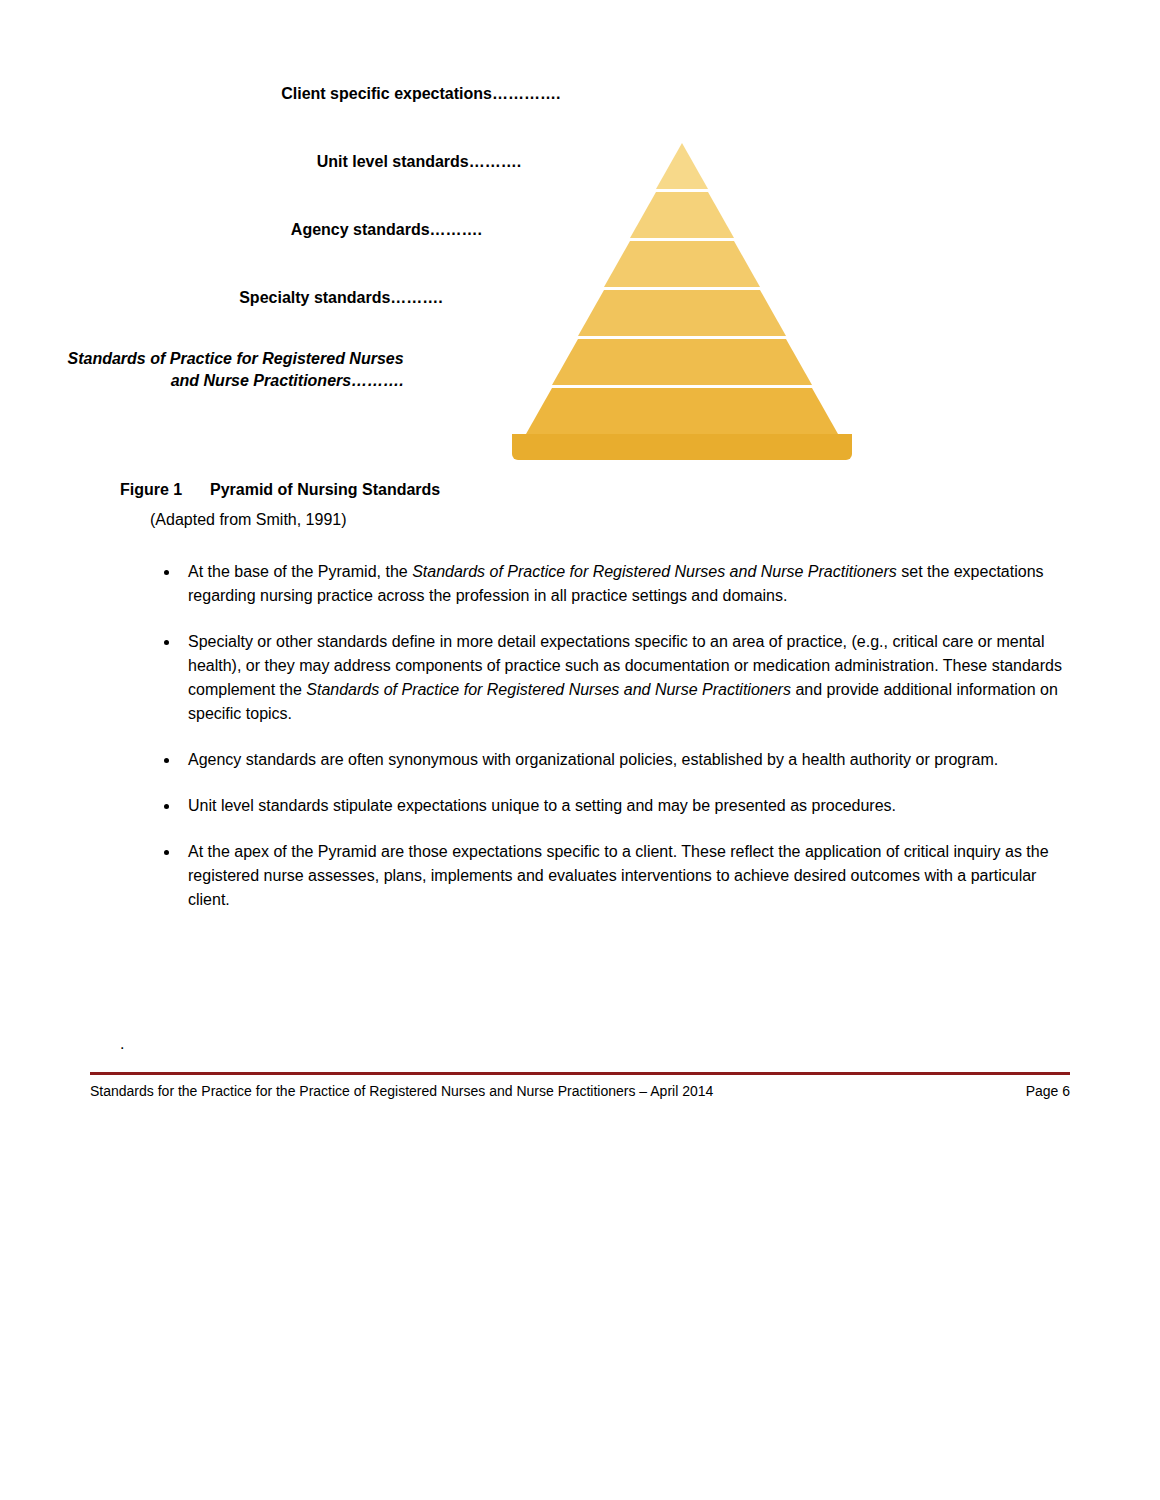Client specific expectations………….
Unit level standards……….
Agency standards……….
Specialty standards……….
Standards of Practice for Registered Nurses
and Nurse Practitioners……….
Figure 1 Pyramid of Nursing Standards
(Adapted from Smith, 1991)
At the base of the Pyramid, the Standards of Practice for Registered Nurses and Nurse Practitioners set the expectations regarding nursing practice across the profession in all practice settings and domains.
Specialty or other standards define in more detail expectations specific to an area of practice, (e.g., critical care or mental health), or they may address components of practice such as documentation or medication administration. These standards complement the Standards of Practice for Registered Nurses and Nurse Practitioners and provide additional information on specific topics.
Agency standards are often synonymous with organizational policies, established by a health authority or program.
Unit level standards stipulate expectations unique to a setting and may be presented as procedures.
At the apex of the Pyramid are those expectations specific to a client. These reflect the application of critical inquiry as the registered nurse assesses, plans, implements and evaluates interventions to achieve desired outcomes with a particular client.
.
Standards for the Practice for the Practice of Registered Nurses and Nurse Practitioners – April 2014 Page 6